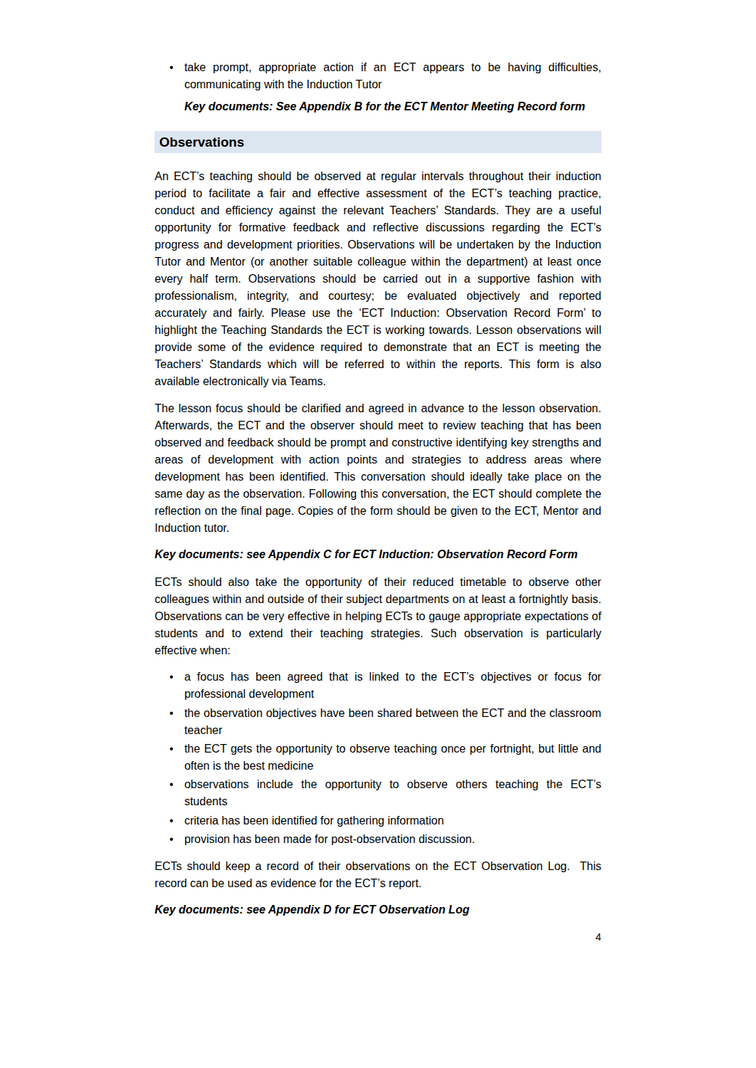take prompt, appropriate action if an ECT appears to be having difficulties, communicating with the Induction Tutor
Key documents: See Appendix B for the ECT Mentor Meeting Record form
Observations
An ECT’s teaching should be observed at regular intervals throughout their induction period to facilitate a fair and effective assessment of the ECT’s teaching practice, conduct and efficiency against the relevant Teachers’ Standards. They are a useful opportunity for formative feedback and reflective discussions regarding the ECT’s progress and development priorities. Observations will be undertaken by the Induction Tutor and Mentor (or another suitable colleague within the department) at least once every half term. Observations should be carried out in a supportive fashion with professionalism, integrity, and courtesy; be evaluated objectively and reported accurately and fairly. Please use the ‘ECT Induction: Observation Record Form’ to highlight the Teaching Standards the ECT is working towards. Lesson observations will provide some of the evidence required to demonstrate that an ECT is meeting the Teachers’ Standards which will be referred to within the reports. This form is also available electronically via Teams.
The lesson focus should be clarified and agreed in advance to the lesson observation. Afterwards, the ECT and the observer should meet to review teaching that has been observed and feedback should be prompt and constructive identifying key strengths and areas of development with action points and strategies to address areas where development has been identified. This conversation should ideally take place on the same day as the observation. Following this conversation, the ECT should complete the reflection on the final page. Copies of the form should be given to the ECT, Mentor and Induction tutor.
Key documents: see Appendix C for ECT Induction: Observation Record Form
ECTs should also take the opportunity of their reduced timetable to observe other colleagues within and outside of their subject departments on at least a fortnightly basis. Observations can be very effective in helping ECTs to gauge appropriate expectations of students and to extend their teaching strategies. Such observation is particularly effective when:
a focus has been agreed that is linked to the ECT’s objectives or focus for professional development
the observation objectives have been shared between the ECT and the classroom teacher
the ECT gets the opportunity to observe teaching once per fortnight, but little and often is the best medicine
observations include the opportunity to observe others teaching the ECT’s students
criteria has been identified for gathering information
provision has been made for post-observation discussion.
ECTs should keep a record of their observations on the ECT Observation Log. This record can be used as evidence for the ECT’s report.
Key documents: see Appendix D for ECT Observation Log
4